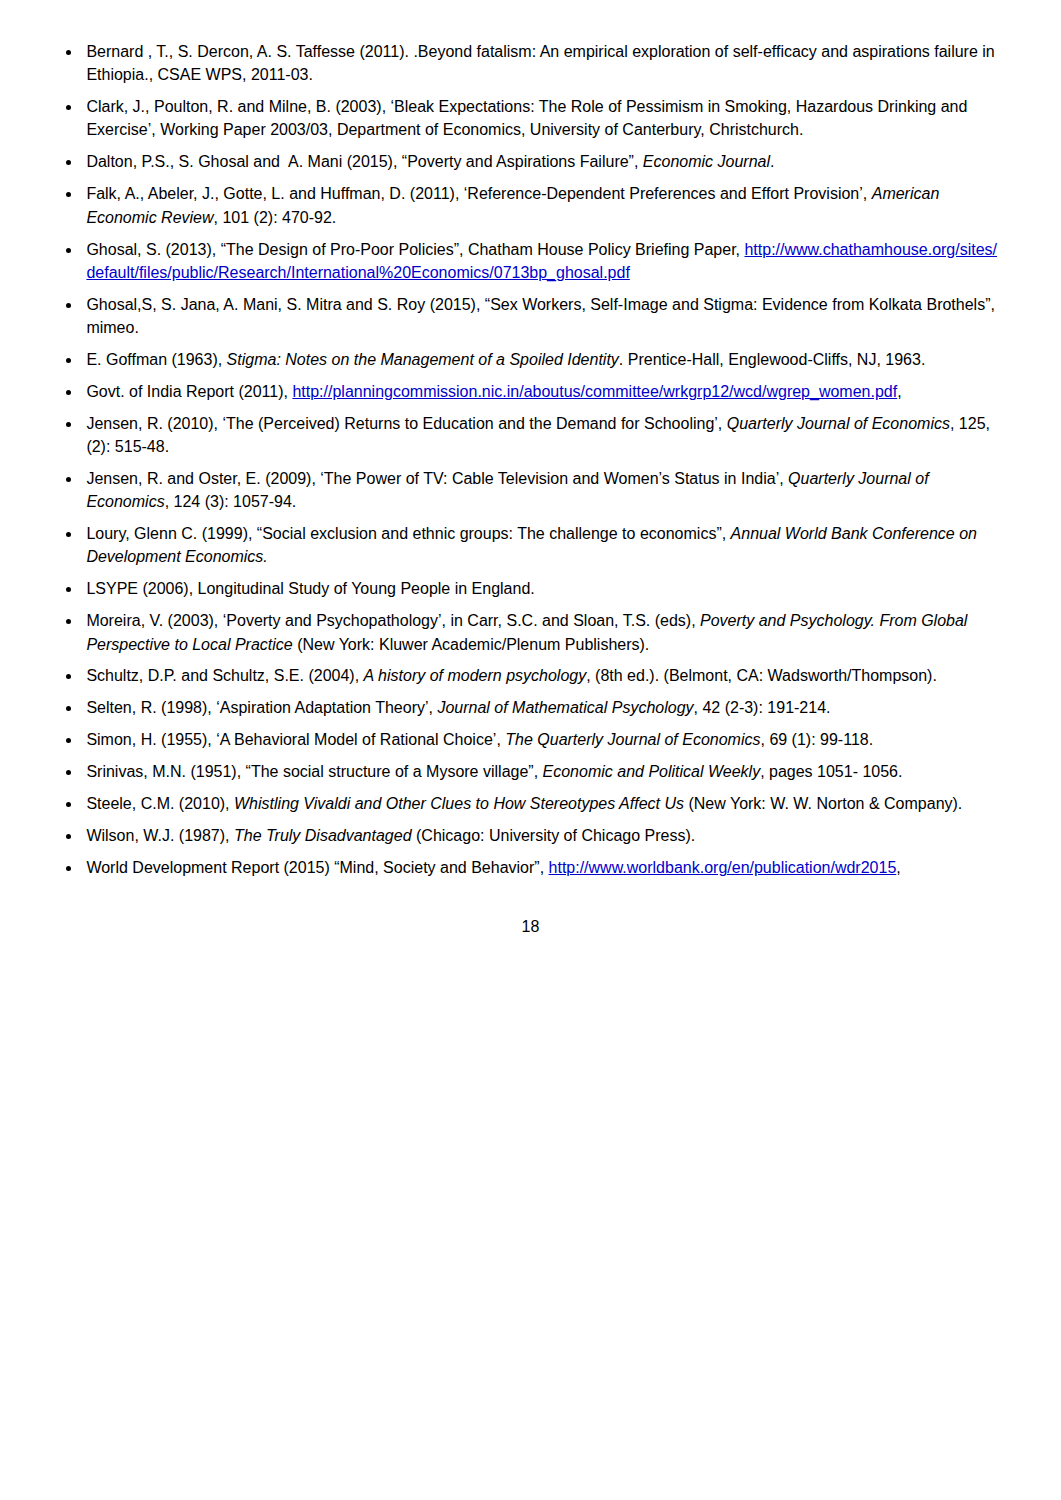Bernard , T., S. Dercon, A. S. Taffesse (2011). .Beyond fatalism: An empirical exploration of self-efficacy and aspirations failure in Ethiopia., CSAE WPS, 2011-03.
Clark, J., Poulton, R. and Milne, B. (2003), ‘Bleak Expectations: The Role of Pessimism in Smoking, Hazardous Drinking and Exercise’, Working Paper 2003/03, Department of Economics, University of Canterbury, Christchurch.
Dalton, P.S., S. Ghosal and A. Mani (2015), “Poverty and Aspirations Failure”, Economic Journal.
Falk, A., Abeler, J., Gotte, L. and Huffman, D. (2011), ‘Reference-Dependent Preferences and Effort Provision’, American Economic Review, 101 (2): 470-92.
Ghosal, S. (2013), “The Design of Pro-Poor Policies”, Chatham House Policy Briefing Paper, http://www.chathamhouse.org/sites/default/files/public/Research/International%20Economics/0713bp_ghosal.pdf
Ghosal,S, S. Jana, A. Mani, S. Mitra and S. Roy (2015), “Sex Workers, Self-Image and Stigma: Evidence from Kolkata Brothels”, mimeo.
E. Goffman (1963), Stigma: Notes on the Management of a Spoiled Identity. Prentice-Hall, Englewood-Cliffs, NJ, 1963.
Govt. of India Report (2011), http://planningcommission.nic.in/aboutus/committee/wrkgrp12/wcd/wgrep_women.pdf,
Jensen, R. (2010), ‘The (Perceived) Returns to Education and the Demand for Schooling’, Quarterly Journal of Economics, 125, (2): 515-48.
Jensen, R. and Oster, E. (2009), ‘The Power of TV: Cable Television and Women’s Status in India’, Quarterly Journal of Economics, 124 (3): 1057-94.
Loury, Glenn C. (1999), “Social exclusion and ethnic groups: The challenge to economics”, Annual World Bank Conference on Development Economics.
LSYPE (2006), Longitudinal Study of Young People in England.
Moreira, V. (2003), ‘Poverty and Psychopathology’, in Carr, S.C. and Sloan, T.S. (eds), Poverty and Psychology. From Global Perspective to Local Practice (New York: Kluwer Academic/Plenum Publishers).
Schultz, D.P. and Schultz, S.E. (2004), A history of modern psychology, (8th ed.). (Belmont, CA: Wadsworth/Thompson).
Selten, R. (1998), ‘Aspiration Adaptation Theory’, Journal of Mathematical Psychology, 42 (2-3): 191-214.
Simon, H. (1955), ‘A Behavioral Model of Rational Choice’, The Quarterly Journal of Economics, 69 (1): 99-118.
Srinivas, M.N. (1951), “The social structure of a Mysore village”, Economic and Political Weekly, pages 1051- 1056.
Steele, C.M. (2010), Whistling Vivaldi and Other Clues to How Stereotypes Affect Us (New York: W. W. Norton & Company).
Wilson, W.J. (1987), The Truly Disadvantaged (Chicago: University of Chicago Press).
World Development Report (2015) “Mind, Society and Behavior”, http://www.worldbank.org/en/publication/wdr2015,
18